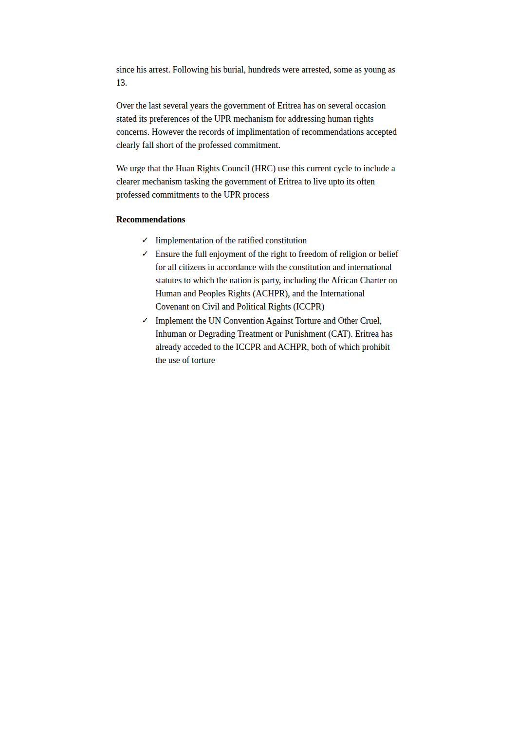since his arrest. Following his burial, hundreds were arrested, some as young as 13.
Over the last several years the government of Eritrea has on several occasion stated its preferences of the UPR mechanism for addressing human rights concerns. However the records of implimentation of recommendations accepted clearly fall short of the professed commitment.
We urge that the Huan Rights Council (HRC) use this current cycle to include a clearer mechanism tasking the government of Eritrea to live upto its often professed commitments to the UPR process
Recommendations
Iimplementation of the ratified constitution
Ensure the full enjoyment of the right to freedom of religion or belief for all citizens in accordance with the constitution and international statutes to which the nation is party, including the African Charter on Human and Peoples Rights (ACHPR), and the International Covenant on Civil and Political Rights (ICCPR)
Implement the UN Convention Against Torture and Other Cruel, Inhuman or Degrading Treatment or Punishment (CAT). Eritrea has already acceded to the ICCPR and ACHPR, both of which prohibit the use of torture